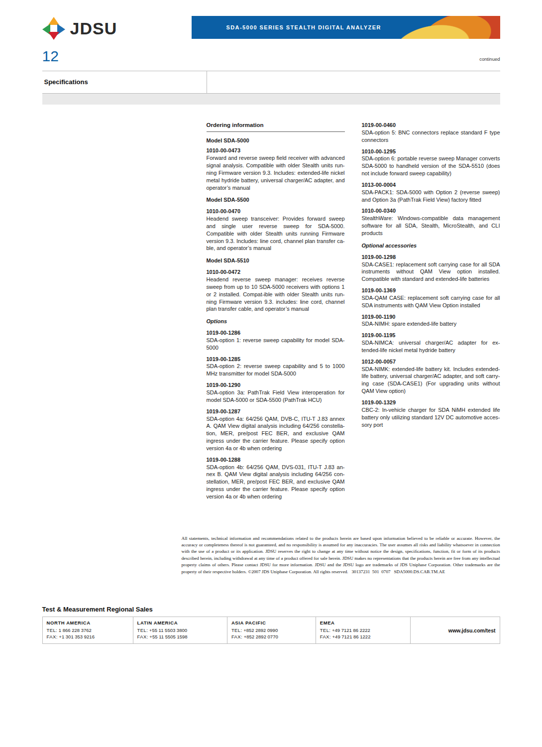JDSU
SDA-5000 Series Stealth Digital Analyzer
12
continued
Specifications
Ordering information
Model SDA-5000
1010-00-0473
Forward and reverse sweep field receiver with advanced signal analysis. Compatible with older Stealth units running Firmware version 9.3. Includes: extended-life nickel metal hydride battery, universal charger/AC adapter, and operator’s manual
Model SDA-5500
1010-00-0470
Headend sweep transceiver: Provides forward sweep and single user reverse sweep for SDA-5000. Compatible with older Stealth units running Firmware version 9.3. Includes: line cord, channel plan transfer cable, and operator’s manual
Model SDA-5510
1010-00-0472
Headend reverse sweep manager: receives reverse sweep from up to 10 SDA-5000 receivers with options 1 or 2 installed. Compat-ible with older Stealth units running Firmware version 9.3. includes: line cord, channel plan transfer cable, and operator’s manual
Options
1019-00-1286
SDA-option 1: reverse sweep capability for model SDA-5000
1019-00-1285
SDA-option 2: reverse sweep capability and 5 to 1000 MHz transmitter for model SDA-5000
1019-00-1290
SDA-option 3a: PathTrak Field View interoperation for model SDA-5000 or SDA-5500 (PathTrak HCU)
1019-00-1287
SDA-option 4a: 64/256 QAM, DVB-C, ITU-T J.83 annex A. QAM View digital analysis including 64/256 constellation, MER, pre/post FEC BER, and exclusive QAM ingress under the carrier feature. Please specify option version 4a or 4b when ordering
1019-00-1288
SDA-option 4b: 64/256 QAM, DVS-031, ITU-T J.83 annex B. QAM View digital analysis including 64/256 constellation, MER, pre/post FEC BER, and exclusive QAM ingress under the carrier feature. Please specify option version 4a or 4b when ordering
1019-00-0460
SDA-option 5: BNC connectors replace standard F type connectors
1010-00-1295
SDA-option 6: portable reverse sweep Manager converts SDA-5000 to handheld version of the SDA-5510 (does not include forward sweep capability)
1013-00-0004
SDA-PACK1: SDA-5000 with Option 2 (reverse sweep) and Option 3a (PathTrak Field View) factory fitted
1010-00-0340
StealthWare: Windows-compatible data management software for all SDA, Stealth, MicroStealth, and CLI products
Optional accessories
1019-00-1298
SDA-CASE1: replacement soft carrying case for all SDA instruments without QAM View option installed. Compatible with standard and extended-life batteries
1019-00-1369
SDA-QAM CASE: replacement soft carrying case for all SDA instruments with QAM View Option installed
1019-00-1190
SDA-NIMH: spare extended-life battery
1019-00-1195
SDA-NIMCA: universal charger/AC adapter for extended-life nickel metal hydride battery
1012-00-0057
SDA-NIMK: extended-life battery kit. Includes extended-life battery, universal charger/AC adapter, and soft carrying case (SDA-CASE1) (For upgrading units without QAM View option)
1019-00-1329
CBC-2: In-vehicle charger for SDA NiMH extended life battery only utilizing standard 12V DC automotive accessory port
All statements, technical information and recommendations related to the products herein are based upon information believed to be reliable or accurate. However, the accuracy or completeness thereof is not guaranteed, and no responsibility is assumed for any inaccuracies. The user assumes all risks and liability whatsoever in connection with the use of a product or its application. JDSU reserves the right to change at any time without notice the design, specifications, function, fit or form of its products described herein, including withdrawal at any time of a product offered for sale herein. JDSU makes no representations that the products herein are free from any intellectual property claims of others. Please contact JDSU for more information. JDSU and the JDSU logo are trademarks of JDS Uniphase Corporation. Other trademarks are the property of their respective holders. ©2007 JDS Uniphase Corporation. All rights reserved. 30137231 501 0707 SDA5000.DS.CAB.TM.AE
Test & Measurement Regional Sales
| NORTH AMERICA TEL: 1 866 228 3762 FAX: +1 301 353 9216 | LATIN AMERICA TEL: +55 11 5503 3800 FAX: +55 11 5505 1598 | ASIA PACIFIC TEL: +852 2892 0990 FAX: +852 2892 0770 | EMEA TEL: +49 7121 86 2222 FAX: +49 7121 86 1222 | www.jdsu.com/test |